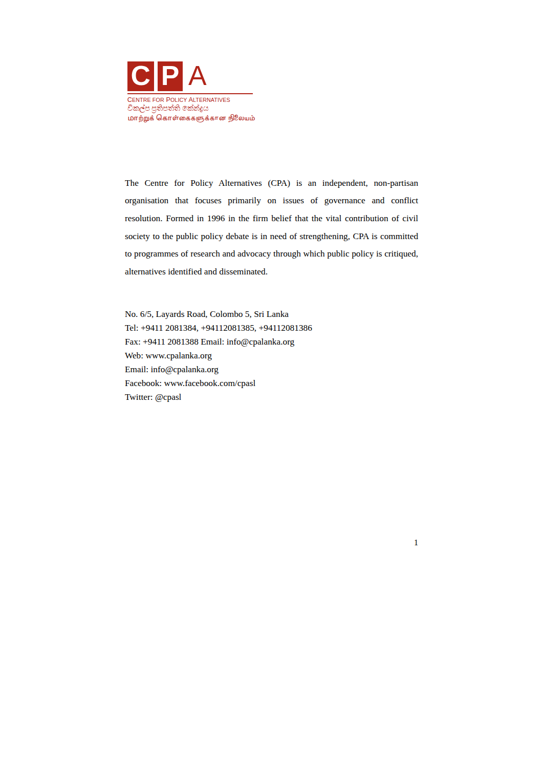C P A
CENTRE FOR POLICY ALTERNATIVES
විකල්ප ප්‍රතිපත්ති කේන්ද්‍රය
மாற்றுக் கொள்கைகளுக்கான நிலையம்
The Centre for Policy Alternatives (CPA) is an independent, non-partisan organisation that focuses primarily on issues of governance and conflict resolution. Formed in 1996 in the firm belief that the vital contribution of civil society to the public policy debate is in need of strengthening, CPA is committed to programmes of research and advocacy through which public policy is critiqued, alternatives identified and disseminated.
No. 6/5, Layards Road, Colombo 5, Sri Lanka
Tel: +9411 2081384, +94112081385, +94112081386
Fax: +9411 2081388 Email: info@cpalanka.org
Web: www.cpalanka.org
Email: info@cpalanka.org
Facebook: www.facebook.com/cpasl
Twitter: @cpasl
1